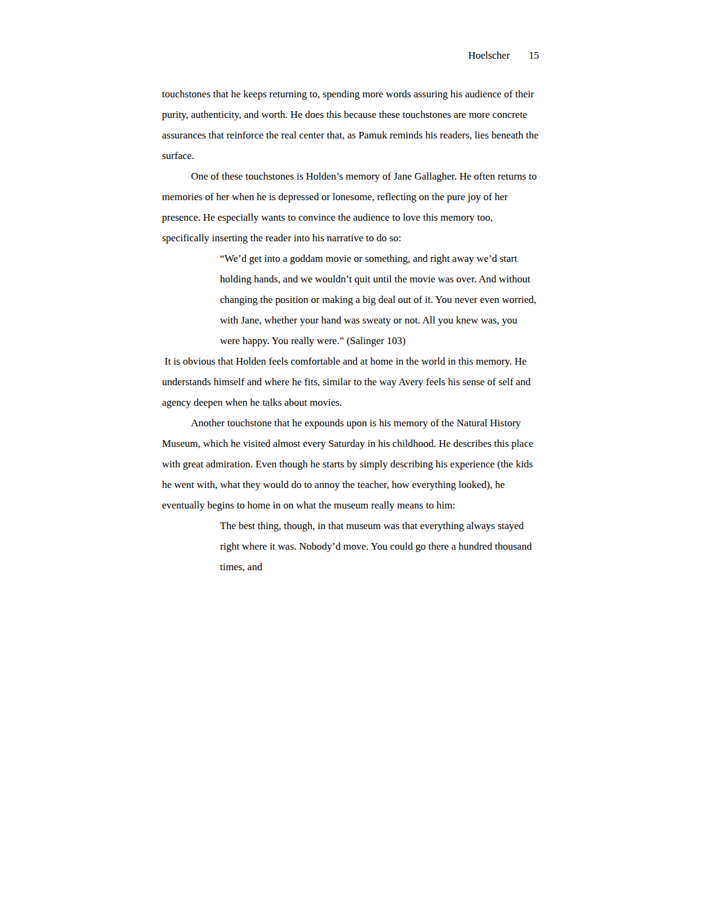Hoelscher 15
touchstones that he keeps returning to, spending more words assuring his audience of their purity, authenticity, and worth. He does this because these touchstones are more concrete assurances that reinforce the real center that, as Pamuk reminds his readers, lies beneath the surface.
One of these touchstones is Holden’s memory of Jane Gallagher. He often returns to memories of her when he is depressed or lonesome, reflecting on the pure joy of her presence. He especially wants to convince the audience to love this memory too, specifically inserting the reader into his narrative to do so:
“We’d get into a goddam movie or something, and right away we’d start holding hands, and we wouldn’t quit until the movie was over. And without changing the position or making a big deal out of it. You never even worried, with Jane, whether your hand was sweaty or not. All you knew was, you were happy. You really were.” (Salinger 103)
It is obvious that Holden feels comfortable and at home in the world in this memory. He understands himself and where he fits, similar to the way Avery feels his sense of self and agency deepen when he talks about movies.
Another touchstone that he expounds upon is his memory of the Natural History Museum, which he visited almost every Saturday in his childhood. He describes this place with great admiration. Even though he starts by simply describing his experience (the kids he went with, what they would do to annoy the teacher, how everything looked), he eventually begins to home in on what the museum really means to him:
The best thing, though, in that museum was that everything always stayed right where it was. Nobody’d move. You could go there a hundred thousand times, and